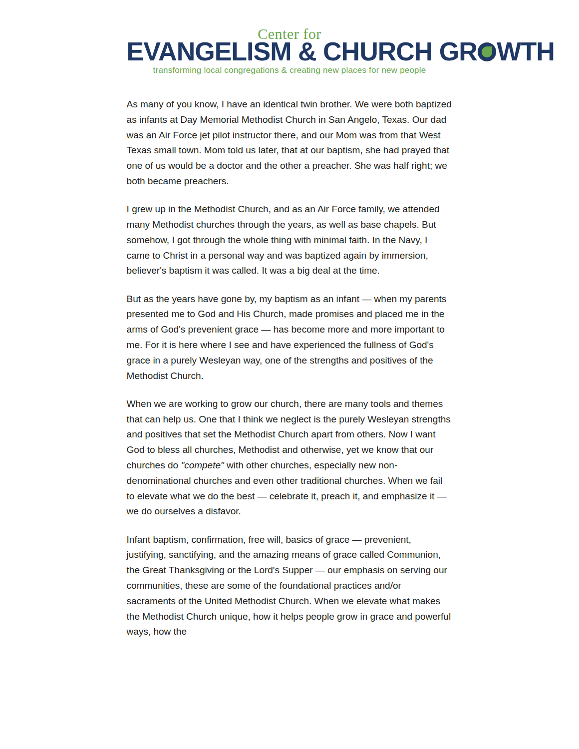Center for
EVANGELISM & CHURCH GR WTH
transforming local congregations & creating new places for new people
As many of you know, I have an identical twin brother. We were both baptized as infants at Day Memorial Methodist Church in San Angelo, Texas. Our dad was an Air Force jet pilot instructor there, and our Mom was from that West Texas small town. Mom told us later, that at our baptism, she had prayed that one of us would be a doctor and the other a preacher. She was half right; we both became preachers.
I grew up in the Methodist Church, and as an Air Force family, we attended many Methodist churches through the years, as well as base chapels. But somehow, I got through the whole thing with minimal faith. In the Navy, I came to Christ in a personal way and was baptized again by immersion, believer's baptism it was called. It was a big deal at the time.
But as the years have gone by, my baptism as an infant — when my parents presented me to God and His Church, made promises and placed me in the arms of God's prevenient grace — has become more and more important to me. For it is here where I see and have experienced the fullness of God's grace in a purely Wesleyan way, one of the strengths and positives of the Methodist Church.
When we are working to grow our church, there are many tools and themes that can help us. One that I think we neglect is the purely Wesleyan strengths and positives that set the Methodist Church apart from others. Now I want God to bless all churches, Methodist and otherwise, yet we know that our churches do "compete" with other churches, especially new non-denominational churches and even other traditional churches. When we fail to elevate what we do the best — celebrate it, preach it, and emphasize it — we do ourselves a disfavor.
Infant baptism, confirmation, free will, basics of grace — prevenient, justifying, sanctifying, and the amazing means of grace called Communion, the Great Thanksgiving or the Lord's Supper — our emphasis on serving our communities, these are some of the foundational practices and/or sacraments of the United Methodist Church. When we elevate what makes the Methodist Church unique, how it helps people grow in grace and powerful ways, how the